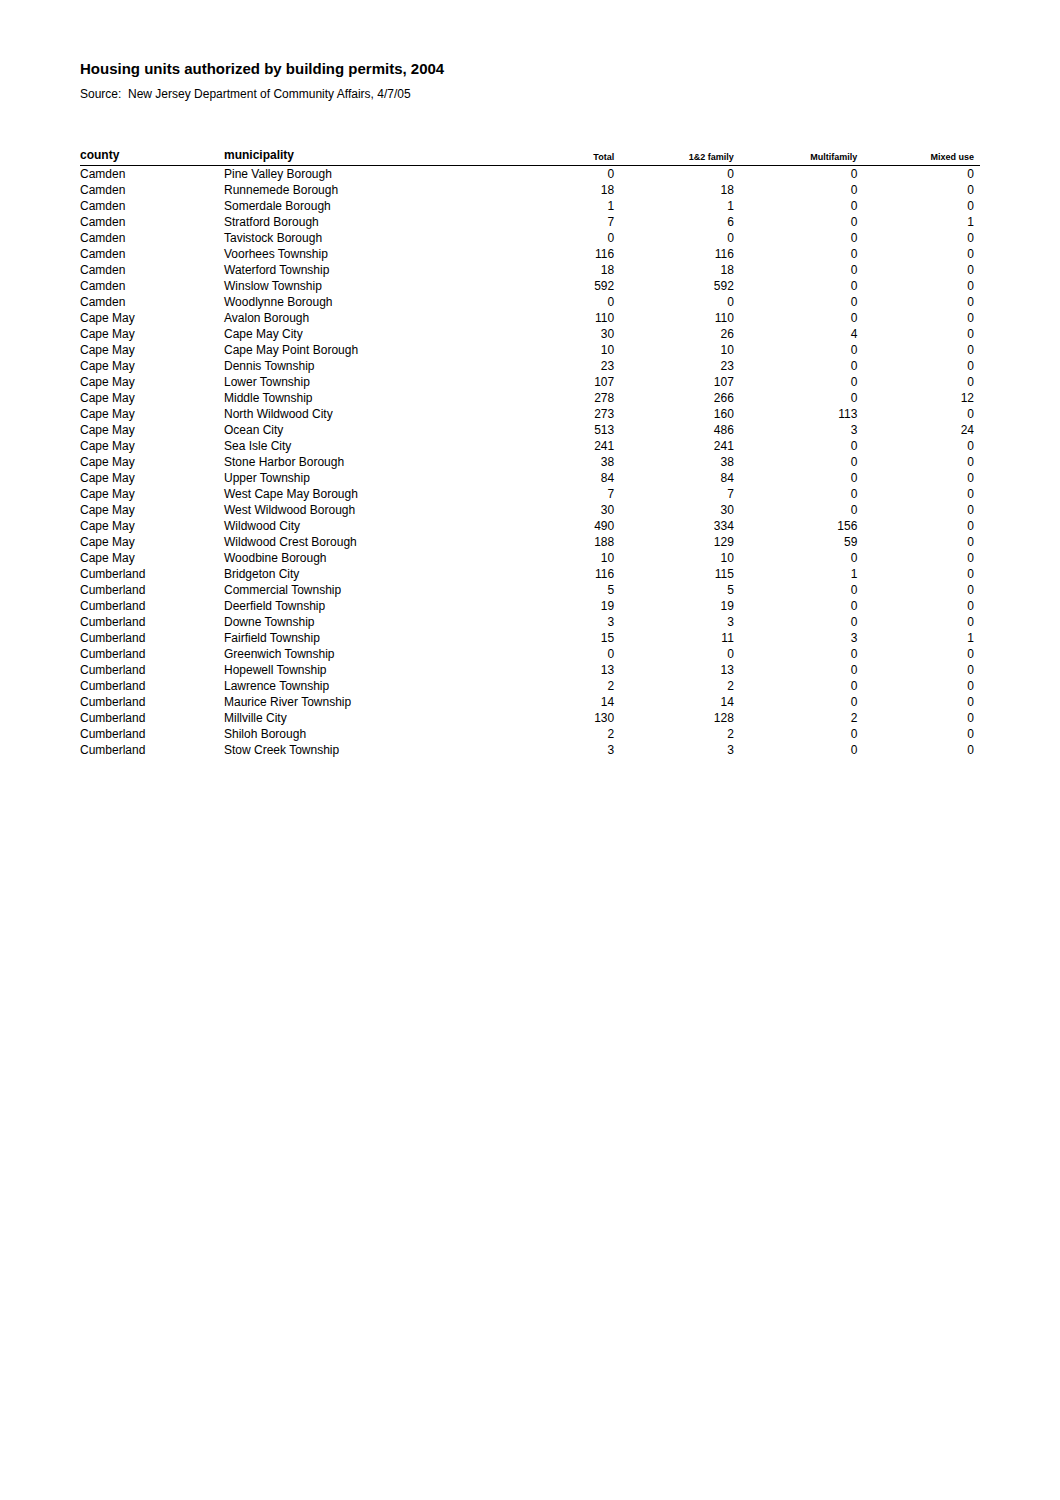Housing units authorized by building permits, 2004
Source: New Jersey Department of Community Affairs, 4/7/05
| county | municipality | Total | 1&2 family | Multifamily | Mixed use |
| --- | --- | --- | --- | --- | --- |
| Camden | Pine Valley Borough | 0 | 0 | 0 | 0 |
| Camden | Runnemede Borough | 18 | 18 | 0 | 0 |
| Camden | Somerdale Borough | 1 | 1 | 0 | 0 |
| Camden | Stratford Borough | 7 | 6 | 0 | 1 |
| Camden | Tavistock Borough | 0 | 0 | 0 | 0 |
| Camden | Voorhees Township | 116 | 116 | 0 | 0 |
| Camden | Waterford Township | 18 | 18 | 0 | 0 |
| Camden | Winslow Township | 592 | 592 | 0 | 0 |
| Camden | Woodlynne Borough | 0 | 0 | 0 | 0 |
| Cape May | Avalon Borough | 110 | 110 | 0 | 0 |
| Cape May | Cape May City | 30 | 26 | 4 | 0 |
| Cape May | Cape May Point Borough | 10 | 10 | 0 | 0 |
| Cape May | Dennis Township | 23 | 23 | 0 | 0 |
| Cape May | Lower Township | 107 | 107 | 0 | 0 |
| Cape May | Middle Township | 278 | 266 | 0 | 12 |
| Cape May | North Wildwood City | 273 | 160 | 113 | 0 |
| Cape May | Ocean City | 513 | 486 | 3 | 24 |
| Cape May | Sea Isle City | 241 | 241 | 0 | 0 |
| Cape May | Stone Harbor Borough | 38 | 38 | 0 | 0 |
| Cape May | Upper Township | 84 | 84 | 0 | 0 |
| Cape May | West Cape May Borough | 7 | 7 | 0 | 0 |
| Cape May | West Wildwood Borough | 30 | 30 | 0 | 0 |
| Cape May | Wildwood City | 490 | 334 | 156 | 0 |
| Cape May | Wildwood Crest Borough | 188 | 129 | 59 | 0 |
| Cape May | Woodbine Borough | 10 | 10 | 0 | 0 |
| Cumberland | Bridgeton City | 116 | 115 | 1 | 0 |
| Cumberland | Commercial Township | 5 | 5 | 0 | 0 |
| Cumberland | Deerfield Township | 19 | 19 | 0 | 0 |
| Cumberland | Downe Township | 3 | 3 | 0 | 0 |
| Cumberland | Fairfield Township | 15 | 11 | 3 | 1 |
| Cumberland | Greenwich Township | 0 | 0 | 0 | 0 |
| Cumberland | Hopewell Township | 13 | 13 | 0 | 0 |
| Cumberland | Lawrence Township | 2 | 2 | 0 | 0 |
| Cumberland | Maurice River Township | 14 | 14 | 0 | 0 |
| Cumberland | Millville City | 130 | 128 | 2 | 0 |
| Cumberland | Shiloh Borough | 2 | 2 | 0 | 0 |
| Cumberland | Stow Creek Township | 3 | 3 | 0 | 0 |